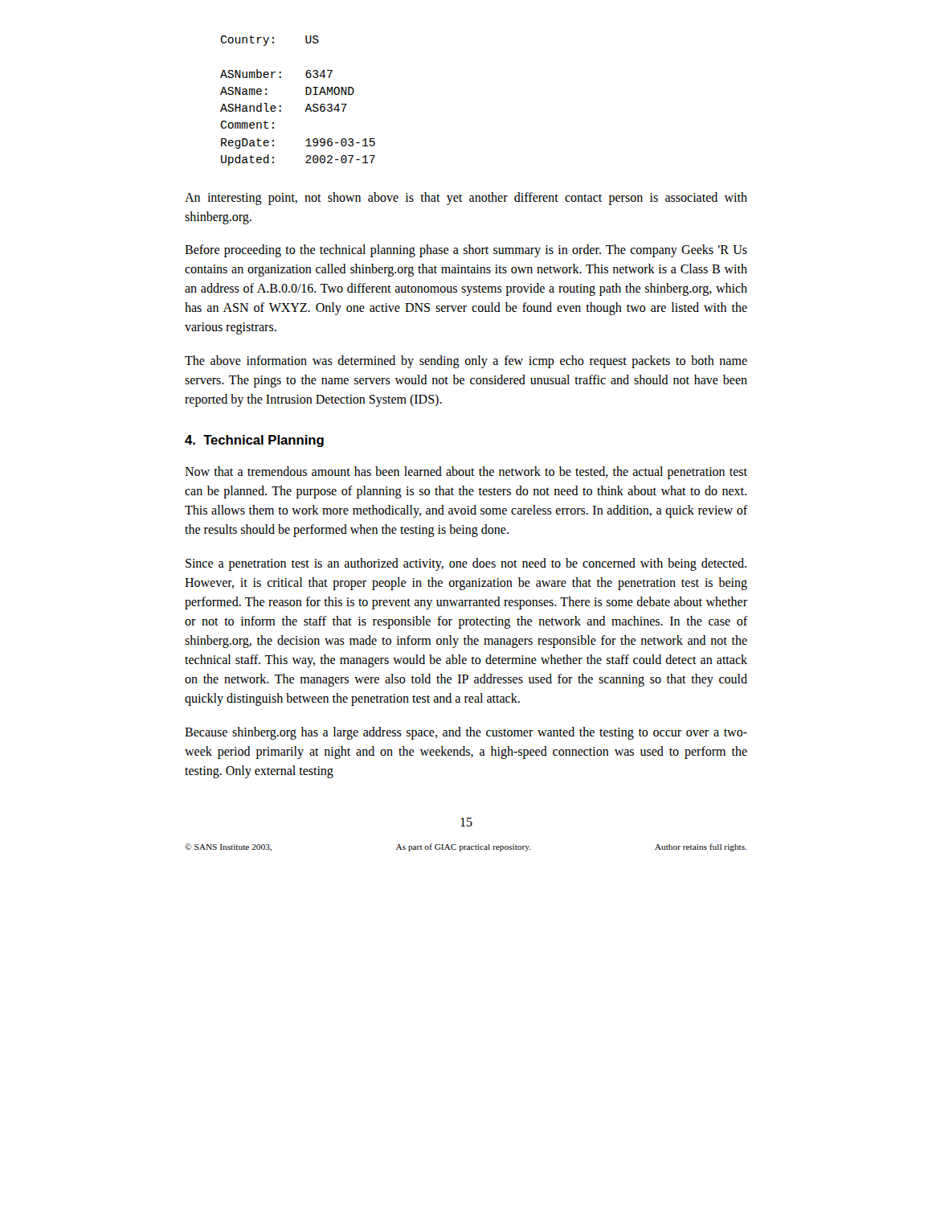Country:    US

     ASNumber:   6347
     ASName:     DIAMOND
     ASHandle:   AS6347
     Comment:
     RegDate:    1996-03-15
     Updated:    2002-07-17
An interesting point, not shown above is that yet another different contact person is associated with shinberg.org.
Before proceeding to the technical planning phase a short summary is in order. The company Geeks 'R Us contains an organization called shinberg.org that maintains its own network. This network is a Class B with an address of A.B.0.0/16. Two different autonomous systems provide a routing path the shinberg.org, which has an ASN of WXYZ. Only one active DNS server could be found even though two are listed with the various registrars.
The above information was determined by sending only a few icmp echo request packets to both name servers. The pings to the name servers would not be considered unusual traffic and should not have been reported by the Intrusion Detection System (IDS).
4. Technical Planning
Now that a tremendous amount has been learned about the network to be tested, the actual penetration test can be planned. The purpose of planning is so that the testers do not need to think about what to do next. This allows them to work more methodically, and avoid some careless errors. In addition, a quick review of the results should be performed when the testing is being done.
Since a penetration test is an authorized activity, one does not need to be concerned with being detected. However, it is critical that proper people in the organization be aware that the penetration test is being performed. The reason for this is to prevent any unwarranted responses. There is some debate about whether or not to inform the staff that is responsible for protecting the network and machines. In the case of shinberg.org, the decision was made to inform only the managers responsible for the network and not the technical staff. This way, the managers would be able to determine whether the staff could detect an attack on the network. The managers were also told the IP addresses used for the scanning so that they could quickly distinguish between the penetration test and a real attack.
Because shinberg.org has a large address space, and the customer wanted the testing to occur over a two-week period primarily at night and on the weekends, a high-speed connection was used to perform the testing. Only external testing
15
© SANS Institute 2003, As part of GIAC practical repository. Author retains full rights.